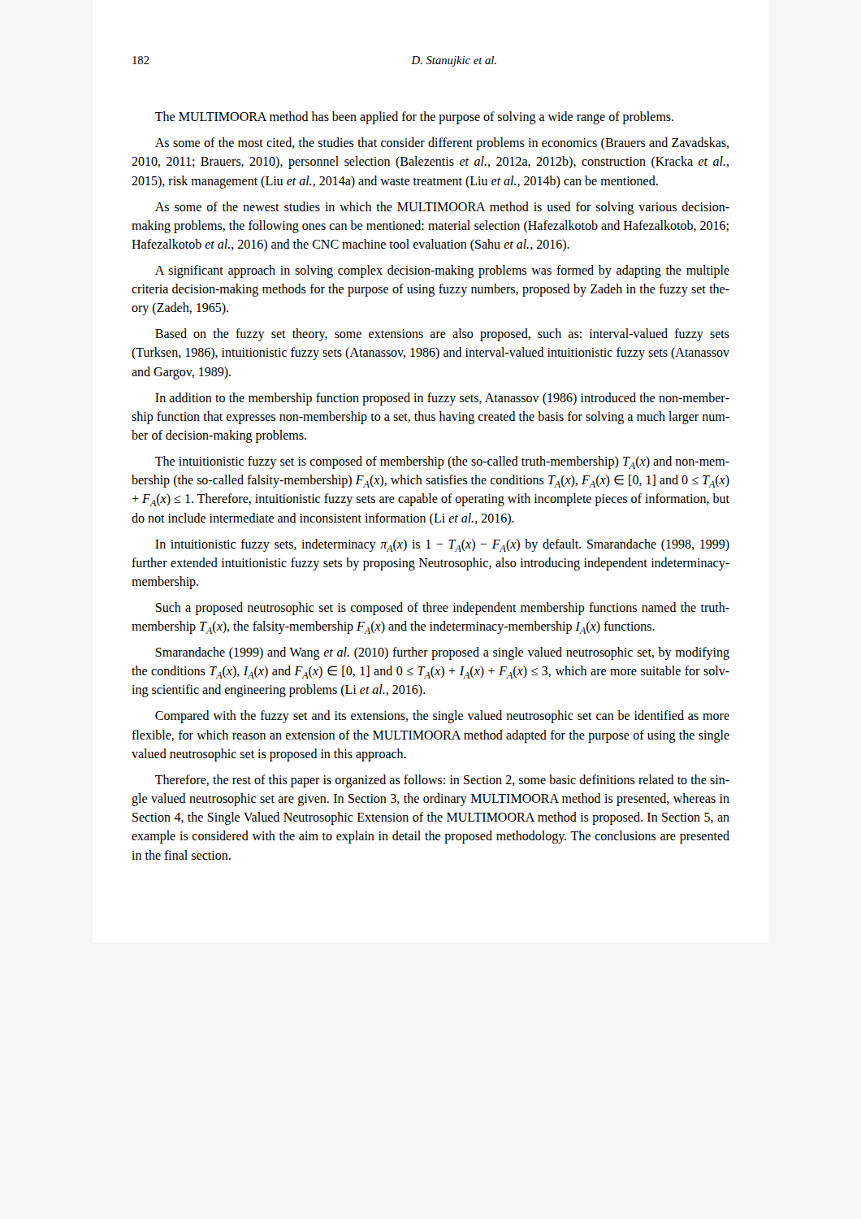182 D. Stanujkic et al.
The MULTIMOORA method has been applied for the purpose of solving a wide range of problems.
As some of the most cited, the studies that consider different problems in economics (Brauers and Zavadskas, 2010, 2011; Brauers, 2010), personnel selection (Balezentis et al., 2012a, 2012b), construction (Kracka et al., 2015), risk management (Liu et al., 2014a) and waste treatment (Liu et al., 2014b) can be mentioned.
As some of the newest studies in which the MULTIMOORA method is used for solving various decision-making problems, the following ones can be mentioned: material selection (Hafezalkotob and Hafezalkotob, 2016; Hafezalkotob et al., 2016) and the CNC machine tool evaluation (Sahu et al., 2016).
A significant approach in solving complex decision-making problems was formed by adapting the multiple criteria decision-making methods for the purpose of using fuzzy numbers, proposed by Zadeh in the fuzzy set theory (Zadeh, 1965).
Based on the fuzzy set theory, some extensions are also proposed, such as: interval-valued fuzzy sets (Turksen, 1986), intuitionistic fuzzy sets (Atanassov, 1986) and interval-valued intuitionistic fuzzy sets (Atanassov and Gargov, 1989).
In addition to the membership function proposed in fuzzy sets, Atanassov (1986) introduced the non-membership function that expresses non-membership to a set, thus having created the basis for solving a much larger number of decision-making problems.
The intuitionistic fuzzy set is composed of membership (the so-called truth-membership) TA(x) and non-membership (the so-called falsity-membership) FA(x), which satisfies the conditions TA(x), FA(x) ∈ [0, 1] and 0 ≤ TA(x) + FA(x) ≤ 1. Therefore, intuitionistic fuzzy sets are capable of operating with incomplete pieces of information, but do not include intermediate and inconsistent information (Li et al., 2016).
In intuitionistic fuzzy sets, indeterminacy πA(x) is 1 − TA(x) − FA(x) by default. Smarandache (1998, 1999) further extended intuitionistic fuzzy sets by proposing Neutrosophic, also introducing independent indeterminacy-membership.
Such a proposed neutrosophic set is composed of three independent membership functions named the truth-membership TA(x), the falsity-membership FA(x) and the indeterminacy-membership IA(x) functions.
Smarandache (1999) and Wang et al. (2010) further proposed a single valued neutrosophic set, by modifying the conditions TA(x), IA(x) and FA(x) ∈ [0, 1] and 0 ≤ TA(x) + IA(x) + FA(x) ≤ 3, which are more suitable for solving scientific and engineering problems (Li et al., 2016).
Compared with the fuzzy set and its extensions, the single valued neutrosophic set can be identified as more flexible, for which reason an extension of the MULTIMOORA method adapted for the purpose of using the single valued neutrosophic set is proposed in this approach.
Therefore, the rest of this paper is organized as follows: in Section 2, some basic definitions related to the single valued neutrosophic set are given. In Section 3, the ordinary MULTIMOORA method is presented, whereas in Section 4, the Single Valued Neutrosophic Extension of the MULTIMOORA method is proposed. In Section 5, an example is considered with the aim to explain in detail the proposed methodology. The conclusions are presented in the final section.